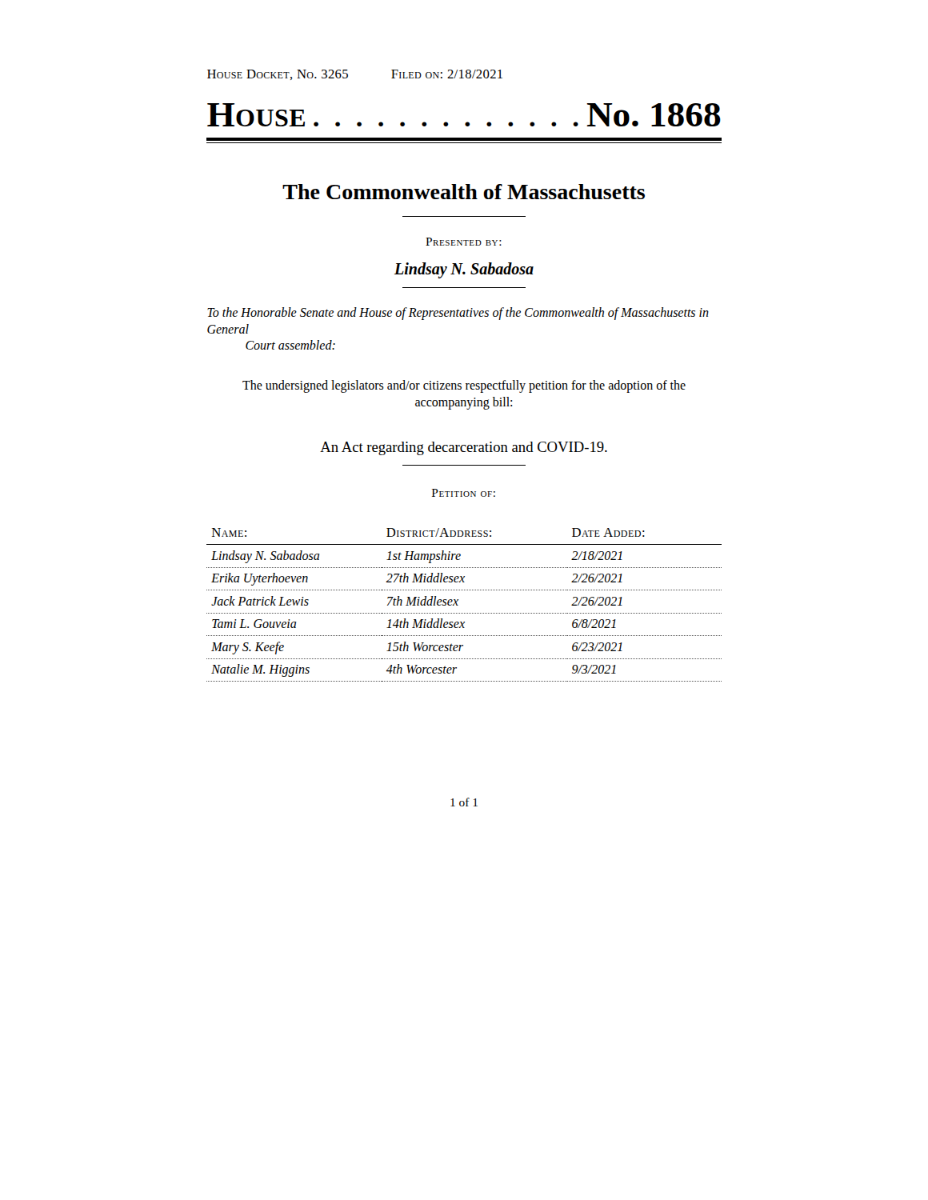House Docket, No. 3265 Filed on: 2/18/2021
House . . . . . . . . . . . . . . . . No. 1868
The Commonwealth of Massachusetts
Presented by:
Lindsay N. Sabadosa
To the Honorable Senate and House of Representatives of the Commonwealth of Massachusetts in General Court assembled:
The undersigned legislators and/or citizens respectfully petition for the adoption of the accompanying bill:
An Act regarding decarceration and COVID-19.
Petition of:
| Name: | District/Address: | Date Added: |
| --- | --- | --- |
| Lindsay N. Sabadosa | 1st Hampshire | 2/18/2021 |
| Erika Uyterhoeven | 27th Middlesex | 2/26/2021 |
| Jack Patrick Lewis | 7th Middlesex | 2/26/2021 |
| Tami L. Gouveia | 14th Middlesex | 6/8/2021 |
| Mary S. Keefe | 15th Worcester | 6/23/2021 |
| Natalie M. Higgins | 4th Worcester | 9/3/2021 |
1 of 1